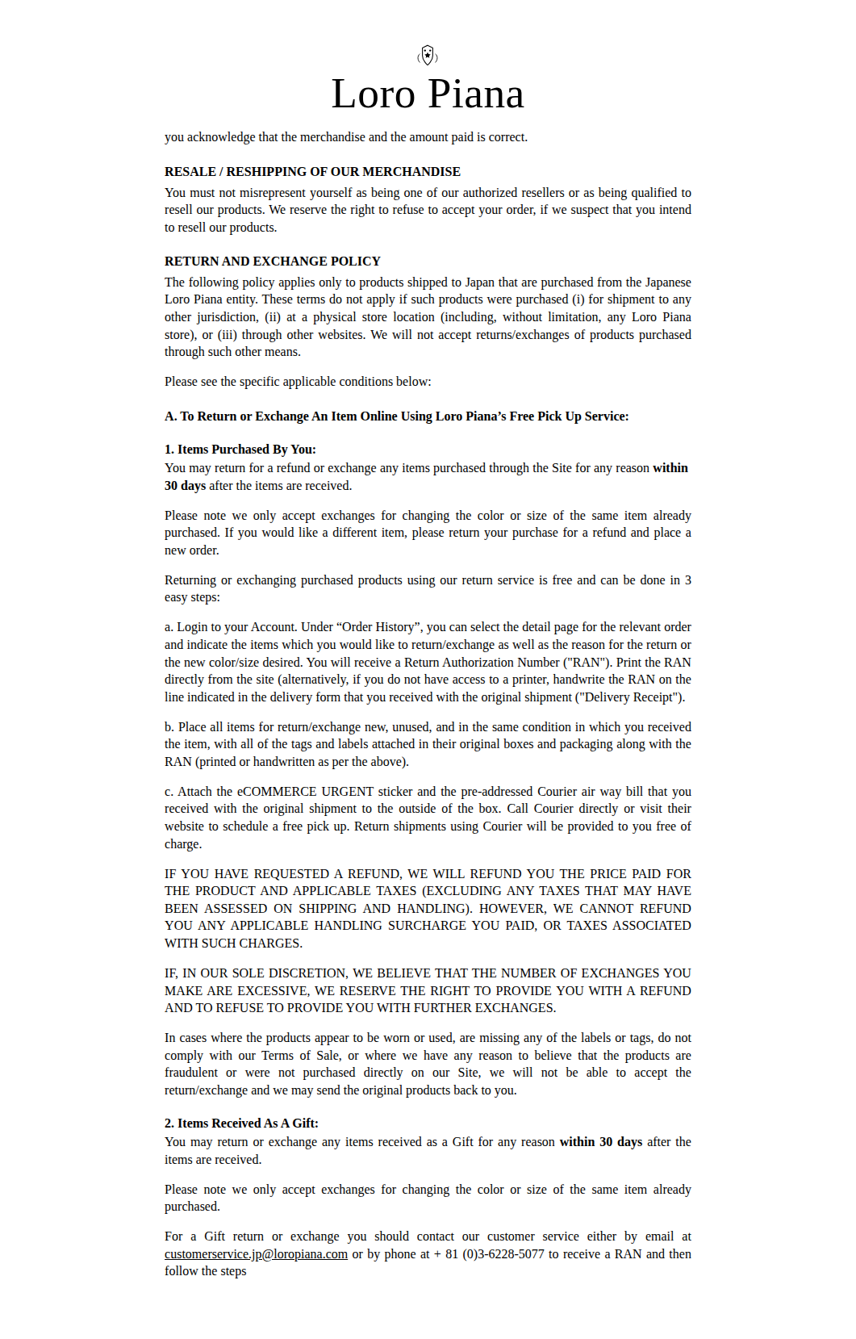Loro Piana
you acknowledge that the merchandise and the amount paid is correct.
RESALE / RESHIPPING OF OUR MERCHANDISE
You must not misrepresent yourself as being one of our authorized resellers or as being qualified to resell our products. We reserve the right to refuse to accept your order, if we suspect that you intend to resell our products.
RETURN AND EXCHANGE POLICY
The following policy applies only to products shipped to Japan that are purchased from the Japanese Loro Piana entity. These terms do not apply if such products were purchased (i) for shipment to any other jurisdiction, (ii) at a physical store location (including, without limitation, any Loro Piana store), or (iii) through other websites. We will not accept returns/exchanges of products purchased through such other means.
Please see the specific applicable conditions below:
A. To Return or Exchange An Item Online Using Loro Piana’s Free Pick Up Service:
1. Items Purchased By You:
You may return for a refund or exchange any items purchased through the Site for any reason within 30 days after the items are received.
Please note we only accept exchanges for changing the color or size of the same item already purchased. If you would like a different item, please return your purchase for a refund and place a new order.
Returning or exchanging purchased products using our return service is free and can be done in 3 easy steps:
a. Login to your Account. Under “Order History”, you can select the detail page for the relevant order and indicate the items which you would like to return/exchange as well as the reason for the return or the new color/size desired. You will receive a Return Authorization Number ("RAN"). Print the RAN directly from the site (alternatively, if you do not have access to a printer, handwrite the RAN on the line indicated in the delivery form that you received with the original shipment ("Delivery Receipt").
b. Place all items for return/exchange new, unused, and in the same condition in which you received the item, with all of the tags and labels attached in their original boxes and packaging along with the RAN (printed or handwritten as per the above).
c. Attach the eCOMMERCE URGENT sticker and the pre-addressed Courier air way bill that you received with the original shipment to the outside of the box. Call Courier directly or visit their website to schedule a free pick up. Return shipments using Courier will be provided to you free of charge.
IF YOU HAVE REQUESTED A REFUND, WE WILL REFUND YOU THE PRICE PAID FOR THE PRODUCT AND APPLICABLE TAXES (EXCLUDING ANY TAXES THAT MAY HAVE BEEN ASSESSED ON SHIPPING AND HANDLING). HOWEVER, WE CANNOT REFUND YOU ANY APPLICABLE HANDLING SURCHARGE YOU PAID, OR TAXES ASSOCIATED WITH SUCH CHARGES.
IF, IN OUR SOLE DISCRETION, WE BELIEVE THAT THE NUMBER OF EXCHANGES YOU MAKE ARE EXCESSIVE, WE RESERVE THE RIGHT TO PROVIDE YOU WITH A REFUND AND TO REFUSE TO PROVIDE YOU WITH FURTHER EXCHANGES.
In cases where the products appear to be worn or used, are missing any of the labels or tags, do not comply with our Terms of Sale, or where we have any reason to believe that the products are fraudulent or were not purchased directly on our Site, we will not be able to accept the return/exchange and we may send the original products back to you.
2. Items Received As A Gift:
You may return or exchange any items received as a Gift for any reason within 30 days after the items are received.
Please note we only accept exchanges for changing the color or size of the same item already purchased.
For a Gift return or exchange you should contact our customer service either by email at customerservice.jp@loropiana.com or by phone at + 81 (0)3-6228-5077 to receive a RAN and then follow the steps